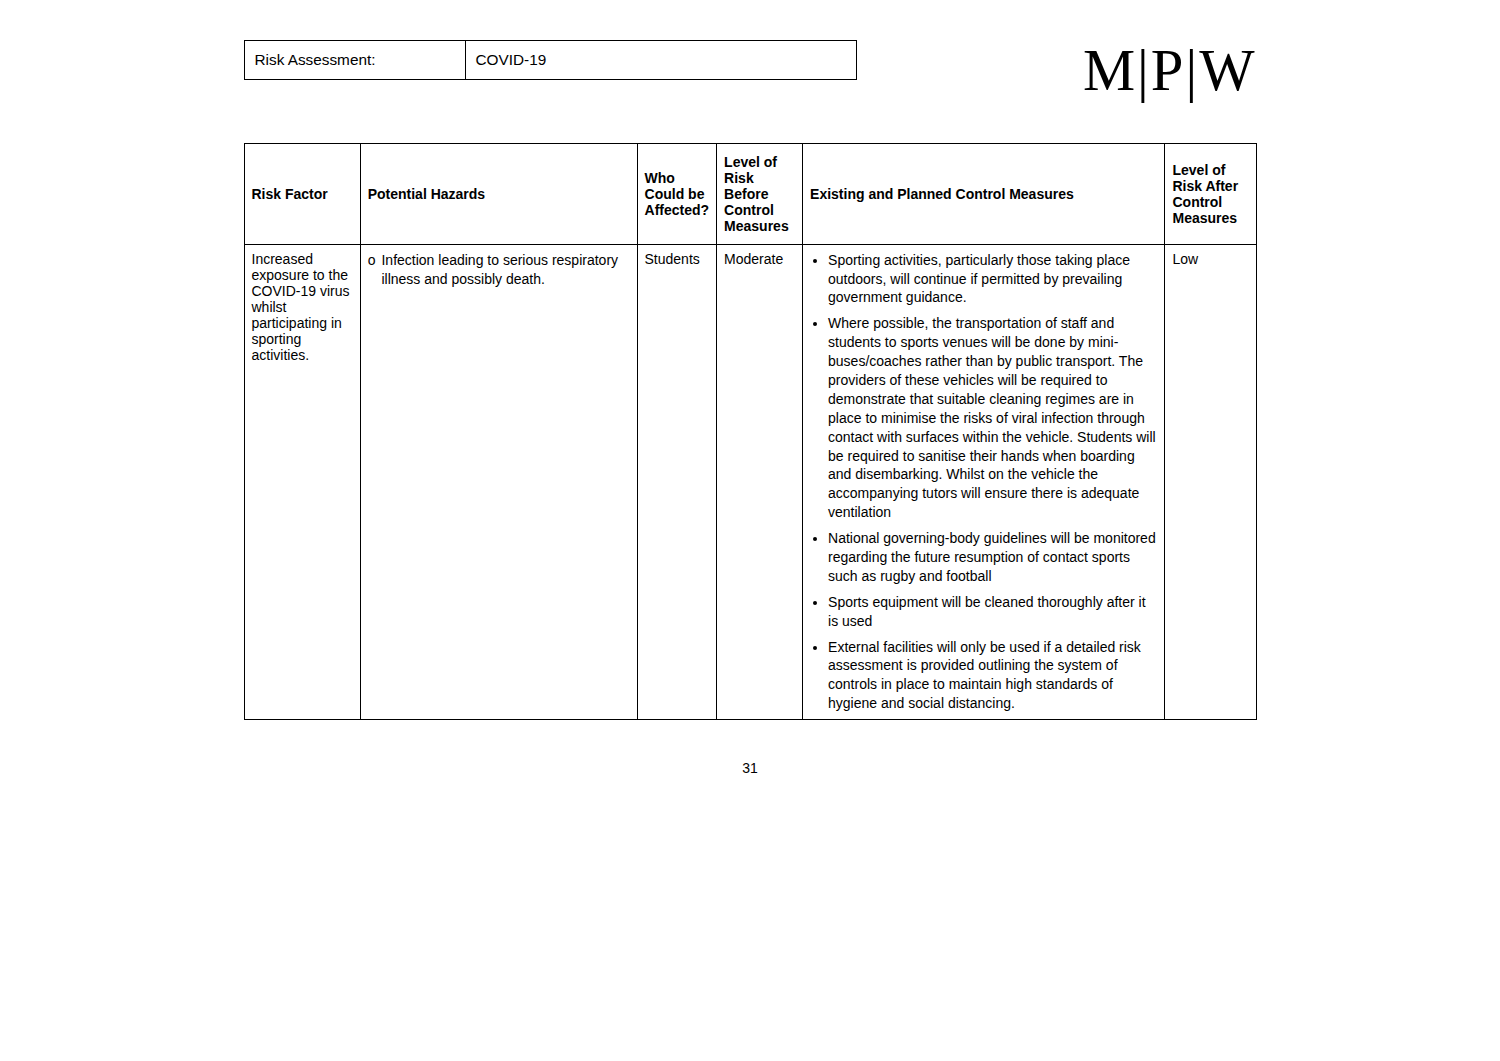| Risk Assessment: | COVID-19 |
M|P|W
| Risk Factor | Potential Hazards | Who Could be Affected? | Level of Risk Before Control Measures | Existing and Planned Control Measures | Level of Risk After Control Measures |
| --- | --- | --- | --- | --- | --- |
| Increased exposure to the COVID-19 virus whilst participating in sporting activities. | o Infection leading to serious respiratory illness and possibly death. | Students | Moderate | Sporting activities, particularly those taking place outdoors, will continue if permitted by prevailing government guidance. Where possible, the transportation of staff and students to sports venues will be done by mini-buses/coaches rather than by public transport. The providers of these vehicles will be required to demonstrate that suitable cleaning regimes are in place to minimise the risks of viral infection through contact with surfaces within the vehicle. Students will be required to sanitise their hands when boarding and disembarking. Whilst on the vehicle the accompanying tutors will ensure there is adequate ventilation National governing-body guidelines will be monitored regarding the future resumption of contact sports such as rugby and football Sports equipment will be cleaned thoroughly after it is used External facilities will only be used if a detailed risk assessment is provided outlining the system of controls in place to maintain high standards of hygiene and social distancing. | Low |
31